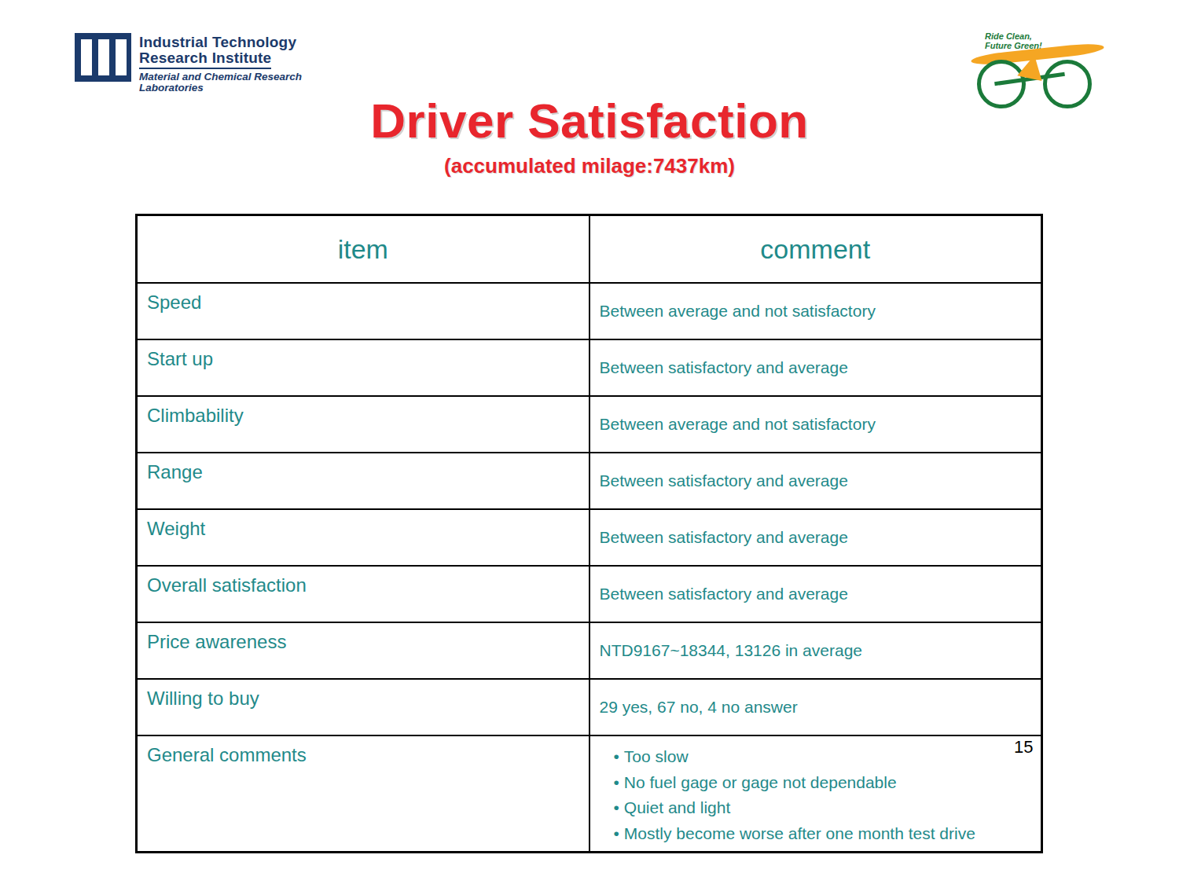Industrial Technology
Research Institute
Material and Chemical Research
Laboratories
Ride Clean,
Future Green!
Driver Satisfaction
(accumulated milage:7437km)
| item | comment |
| --- | --- |
| Speed | Between average and not satisfactory |
| Start up | Between satisfactory and average |
| Climbability | Between average and not satisfactory |
| Range | Between satisfactory and average |
| Weight | Between satisfactory and average |
| Overall satisfaction | Between satisfactory and average |
| Price awareness | NTD9167~18344, 13126 in average |
| Willing to buy | 29 yes, 67 no, 4 no answer |
| General comments | Too slow No fuel gage or gage not dependable Quiet and light Mostly become worse after one month test drive |
15